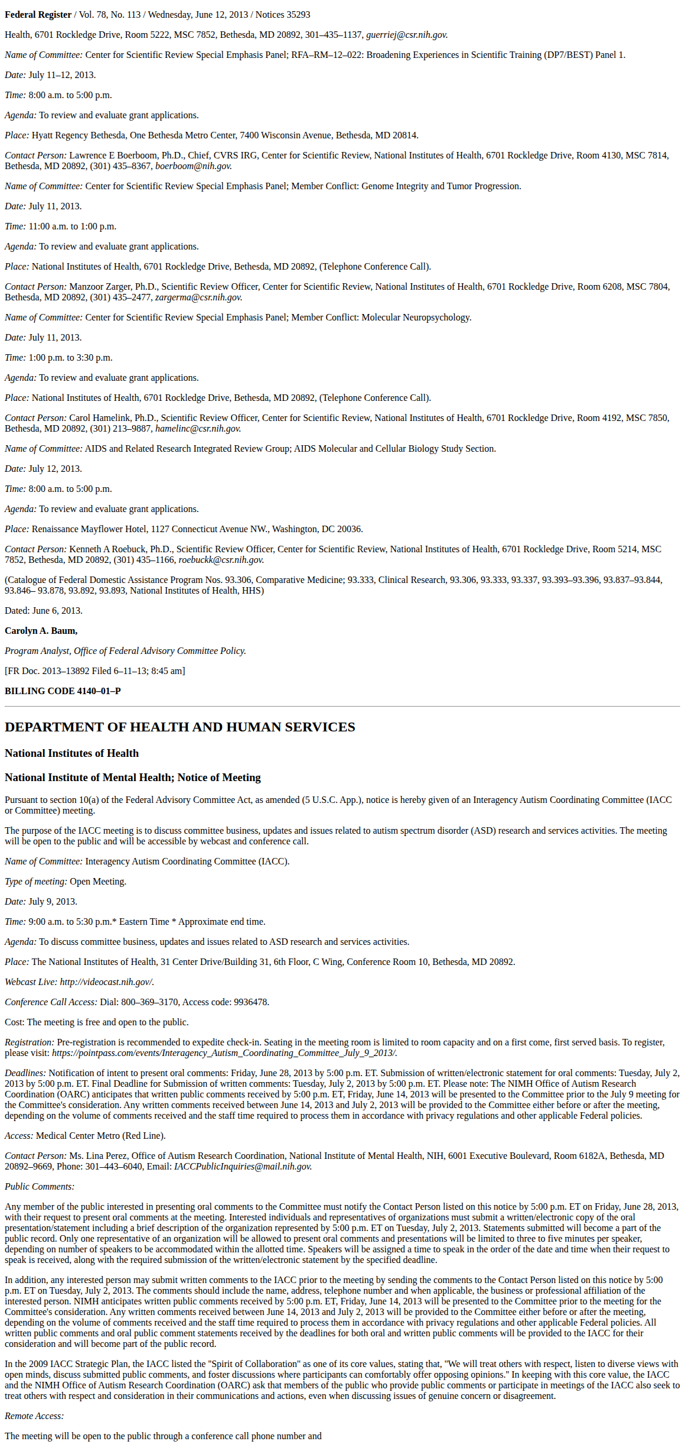Federal Register / Vol. 78, No. 113 / Wednesday, June 12, 2013 / Notices 35293
Health, 6701 Rockledge Drive, Room 5222, MSC 7852, Bethesda, MD 20892, 301–435–1137, guerriej@csr.nih.gov.
Name of Committee: Center for Scientific Review Special Emphasis Panel; RFA–RM–12–022: Broadening Experiences in Scientific Training (DP7/BEST) Panel 1.
Date: July 11–12, 2013.
Time: 8:00 a.m. to 5:00 p.m.
Agenda: To review and evaluate grant applications.
Place: Hyatt Regency Bethesda, One Bethesda Metro Center, 7400 Wisconsin Avenue, Bethesda, MD 20814.
Contact Person: Lawrence E Boerboom, Ph.D., Chief, CVRS IRG, Center for Scientific Review, National Institutes of Health, 6701 Rockledge Drive, Room 4130, MSC 7814, Bethesda, MD 20892, (301) 435–8367, boerboom@nih.gov.
Name of Committee: Center for Scientific Review Special Emphasis Panel; Member Conflict: Genome Integrity and Tumor Progression.
Date: July 11, 2013.
Time: 11:00 a.m. to 1:00 p.m.
Agenda: To review and evaluate grant applications.
Place: National Institutes of Health, 6701 Rockledge Drive, Bethesda, MD 20892, (Telephone Conference Call).
Contact Person: Manzoor Zarger, Ph.D., Scientific Review Officer, Center for Scientific Review, National Institutes of Health, 6701 Rockledge Drive, Room 6208, MSC 7804, Bethesda, MD 20892, (301) 435–2477, zargerma@csr.nih.gov.
Name of Committee: Center for Scientific Review Special Emphasis Panel; Member Conflict: Molecular Neuropsychology.
Date: July 11, 2013.
Time: 1:00 p.m. to 3:30 p.m.
Agenda: To review and evaluate grant applications.
Place: National Institutes of Health, 6701 Rockledge Drive, Bethesda, MD 20892, (Telephone Conference Call).
Contact Person: Carol Hamelink, Ph.D., Scientific Review Officer, Center for Scientific Review, National Institutes of Health, 6701 Rockledge Drive, Room 4192, MSC 7850, Bethesda, MD 20892, (301) 213–9887, hamelinc@csr.nih.gov.
Name of Committee: AIDS and Related Research Integrated Review Group; AIDS Molecular and Cellular Biology Study Section.
Date: July 12, 2013.
Time: 8:00 a.m. to 5:00 p.m.
Agenda: To review and evaluate grant applications.
Place: Renaissance Mayflower Hotel, 1127 Connecticut Avenue NW., Washington, DC 20036.
Contact Person: Kenneth A Roebuck, Ph.D., Scientific Review Officer, Center for Scientific Review, National Institutes of Health, 6701 Rockledge Drive, Room 5214, MSC 7852, Bethesda, MD 20892, (301) 435–1166, roebuckk@csr.nih.gov.
(Catalogue of Federal Domestic Assistance Program Nos. 93.306, Comparative Medicine; 93.333, Clinical Research, 93.306, 93.333, 93.337, 93.393–93.396, 93.837–93.844, 93.846– 93.878, 93.892, 93.893, National Institutes of Health, HHS)
Dated: June 6, 2013.
Carolyn A. Baum,
Program Analyst, Office of Federal Advisory Committee Policy.
[FR Doc. 2013–13892 Filed 6–11–13; 8:45 am]
BILLING CODE 4140–01–P
DEPARTMENT OF HEALTH AND HUMAN SERVICES
National Institutes of Health
National Institute of Mental Health; Notice of Meeting
Pursuant to section 10(a) of the Federal Advisory Committee Act, as amended (5 U.S.C. App.), notice is hereby given of an Interagency Autism Coordinating Committee (IACC or Committee) meeting.
The purpose of the IACC meeting is to discuss committee business, updates and issues related to autism spectrum disorder (ASD) research and services activities. The meeting will be open to the public and will be accessible by webcast and conference call.
Name of Committee: Interagency Autism Coordinating Committee (IACC).
Type of meeting: Open Meeting.
Date: July 9, 2013.
Time: 9:00 a.m. to 5:30 p.m.* Eastern Time * Approximate end time.
Agenda: To discuss committee business, updates and issues related to ASD research and services activities.
Place: The National Institutes of Health, 31 Center Drive/Building 31, 6th Floor, C Wing, Conference Room 10, Bethesda, MD 20892.
Webcast Live: http://videocast.nih.gov/.
Conference Call Access: Dial: 800–369–3170, Access code: 9936478.
Cost: The meeting is free and open to the public.
Registration: Pre-registration is recommended to expedite check-in. Seating in the meeting room is limited to room capacity and on a first come, first served basis. To register, please visit: https://pointpass.com/events/Interagency_Autism_Coordinating_Committee_July_9_2013/.
Deadlines: Notification of intent to present oral comments: Friday, June 28, 2013 by 5:00 p.m. ET. Submission of written/electronic statement for oral comments: Tuesday, July 2, 2013 by 5:00 p.m. ET. Final Deadline for Submission of written comments: Tuesday, July 2, 2013 by 5:00 p.m. ET. Please note: The NIMH Office of Autism Research Coordination (OARC) anticipates that written public comments received by 5:00 p.m. ET, Friday, June 14, 2013 will be presented to the Committee prior to the July 9 meeting for the Committee's consideration. Any written comments received between June 14, 2013 and July 2, 2013 will be provided to the Committee either before or after the meeting, depending on the volume of comments received and the staff time required to process them in accordance with privacy regulations and other applicable Federal policies.
Access: Medical Center Metro (Red Line).
Contact Person: Ms. Lina Perez, Office of Autism Research Coordination, National Institute of Mental Health, NIH, 6001 Executive Boulevard, Room 6182A, Bethesda, MD 20892–9669, Phone: 301–443–6040, Email: IACCPublicInquiries@mail.nih.gov.
Public Comments:
Any member of the public interested in presenting oral comments to the Committee must notify the Contact Person listed on this notice by 5:00 p.m. ET on Friday, June 28, 2013, with their request to present oral comments at the meeting. Interested individuals and representatives of organizations must submit a written/electronic copy of the oral presentation/statement including a brief description of the organization represented by 5:00 p.m. ET on Tuesday, July 2, 2013. Statements submitted will become a part of the public record. Only one representative of an organization will be allowed to present oral comments and presentations will be limited to three to five minutes per speaker, depending on number of speakers to be accommodated within the allotted time. Speakers will be assigned a time to speak in the order of the date and time when their request to speak is received, along with the required submission of the written/electronic statement by the specified deadline.
In addition, any interested person may submit written comments to the IACC prior to the meeting by sending the comments to the Contact Person listed on this notice by 5:00 p.m. ET on Tuesday, July 2, 2013. The comments should include the name, address, telephone number and when applicable, the business or professional affiliation of the interested person. NIMH anticipates written public comments received by 5:00 p.m. ET, Friday, June 14, 2013 will be presented to the Committee prior to the meeting for the Committee's consideration. Any written comments received between June 14, 2013 and July 2, 2013 will be provided to the Committee either before or after the meeting, depending on the volume of comments received and the staff time required to process them in accordance with privacy regulations and other applicable Federal policies. All written public comments and oral public comment statements received by the deadlines for both oral and written public comments will be provided to the IACC for their consideration and will become part of the public record.
In the 2009 IACC Strategic Plan, the IACC listed the ''Spirit of Collaboration'' as one of its core values, stating that, ''We will treat others with respect, listen to diverse views with open minds, discuss submitted public comments, and foster discussions where participants can comfortably offer opposing opinions.'' In keeping with this core value, the IACC and the NIMH Office of Autism Research Coordination (OARC) ask that members of the public who provide public comments or participate in meetings of the IACC also seek to treat others with respect and consideration in their communications and actions, even when discussing issues of genuine concern or disagreement.
Remote Access:
The meeting will be open to the public through a conference call phone number and